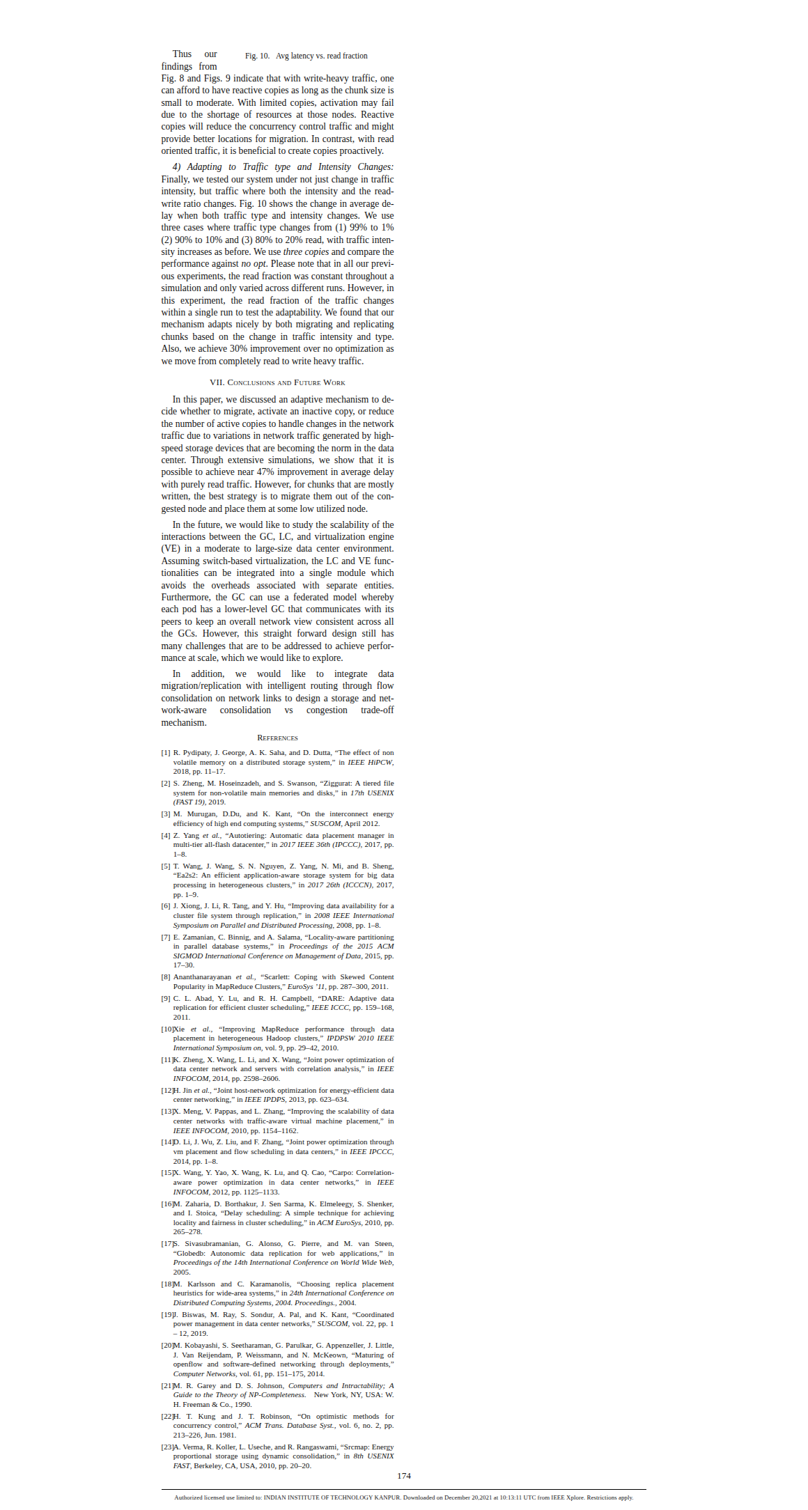Fig. 10. Avg latency vs. read fraction
Thus our findings from Fig. 8 and Figs. 9 indicate that with write-heavy traffic, one can afford to have reactive copies as long as the chunk size is small to moderate. With limited copies, activation may fail due to the shortage of resources at those nodes. Reactive copies will reduce the concurrency control traffic and might provide better locations for migration. In contrast, with read oriented traffic, it is beneficial to create copies proactively.
4) Adapting to Traffic type and Intensity Changes: Finally, we tested our system under not just change in traffic intensity, but traffic where both the intensity and the read-write ratio changes. Fig. 10 shows the change in average delay when both traffic type and intensity changes. We use three cases where traffic type changes from (1) 99% to 1% (2) 90% to 10% and (3) 80% to 20% read, with traffic intensity increases as before. We use three copies and compare the performance against no opt. Please note that in all our previous experiments, the read fraction was constant throughout a simulation and only varied across different runs. However, in this experiment, the read fraction of the traffic changes within a single run to test the adaptability. We found that our mechanism adapts nicely by both migrating and replicating chunks based on the change in traffic intensity and type. Also, we achieve 30% improvement over no optimization as we move from completely read to write heavy traffic.
VII. Conclusions and Future Work
In this paper, we discussed an adaptive mechanism to decide whether to migrate, activate an inactive copy, or reduce the number of active copies to handle changes in the network traffic due to variations in network traffic generated by high-speed storage devices that are becoming the norm in the data center. Through extensive simulations, we show that it is possible to achieve near 47% improvement in average delay with purely read traffic. However, for chunks that are mostly written, the best strategy is to migrate them out of the congested node and place them at some low utilized node.
In the future, we would like to study the scalability of the interactions between the GC, LC, and virtualization engine (VE) in a moderate to large-size data center environment. Assuming switch-based virtualization, the LC and VE functionalities can be integrated into a single module which avoids the overheads associated with separate entities. Furthermore, the GC can use a federated model whereby each pod has a lower-level GC that communicates with its peers to keep an overall network view consistent across all the GCs. However, this straight forward design still has many challenges that are to be addressed to achieve performance at scale, which we would like to explore.
In addition, we would like to integrate data migration/replication with intelligent routing through flow consolidation on network links to design a storage and network-aware consolidation vs congestion trade-off mechanism.
References
[1] R. Pydipaty, J. George, A. K. Saha, and D. Dutta, “The effect of non volatile memory on a distributed storage system,” in IEEE HiPCW, 2018, pp. 11–17.
[2] S. Zheng, M. Hoseinzadeh, and S. Swanson, “Ziggurat: A tiered file system for non-volatile main memories and disks,” in 17th USENIX (FAST 19), 2019.
[3] M. Murugan, D.Du, and K. Kant, “On the interconnect energy efficiency of high end computing systems,” SUSCOM, April 2012.
[4] Z. Yang et al., “Autotiering: Automatic data placement manager in multi-tier all-flash datacenter,” in 2017 IEEE 36th (IPCCC), 2017, pp. 1–8.
[5] T. Wang, J. Wang, S. N. Nguyen, Z. Yang, N. Mi, and B. Sheng, “Ea2s2: An efficient application-aware storage system for big data processing in heterogeneous clusters,” in 2017 26th (ICCCN), 2017, pp. 1–9.
[6] J. Xiong, J. Li, R. Tang, and Y. Hu, “Improving data availability for a cluster file system through replication,” in 2008 IEEE International Symposium on Parallel and Distributed Processing, 2008, pp. 1–8.
[7] E. Zamanian, C. Binnig, and A. Salama, “Locality-aware partitioning in parallel database systems,” in Proceedings of the 2015 ACM SIGMOD International Conference on Management of Data, 2015, pp. 17–30.
[8] Ananthanarayanan et al., “Scarlett: Coping with Skewed Content Popularity in MapReduce Clusters,” EuroSys ’11, pp. 287–300, 2011.
[9] C. L. Abad, Y. Lu, and R. H. Campbell, “DARE: Adaptive data replication for efficient cluster scheduling,” IEEE ICCC, pp. 159–168, 2011.
[10] Xie et al., “Improving MapReduce performance through data placement in heterogeneous Hadoop clusters,” IPDPSW 2010 IEEE International Symposium on, vol. 9, pp. 29–42, 2010.
[11] K. Zheng, X. Wang, L. Li, and X. Wang, “Joint power optimization of data center network and servers with correlation analysis,” in IEEE INFOCOM, 2014, pp. 2598–2606.
[12] H. Jin et al., “Joint host-network optimization for energy-efficient data center networking,” in IEEE IPDPS, 2013, pp. 623–634.
[13] X. Meng, V. Pappas, and L. Zhang, “Improving the scalability of data center networks with traffic-aware virtual machine placement,” in IEEE INFOCOM, 2010, pp. 1154–1162.
[14] D. Li, J. Wu, Z. Liu, and F. Zhang, “Joint power optimization through vm placement and flow scheduling in data centers,” in IEEE IPCCC, 2014, pp. 1–8.
[15] X. Wang, Y. Yao, X. Wang, K. Lu, and Q. Cao, “Carpo: Correlation-aware power optimization in data center networks,” in IEEE INFOCOM, 2012, pp. 1125–1133.
[16] M. Zaharia, D. Borthakur, J. Sen Sarma, K. Elmeleegy, S. Shenker, and I. Stoica, “Delay scheduling: A simple technique for achieving locality and fairness in cluster scheduling,” in ACM EuroSys, 2010, pp. 265–278.
[17] S. Sivasubramanian, G. Alonso, G. Pierre, and M. van Steen, “Globedb: Autonomic data replication for web applications,” in Proceedings of the 14th International Conference on World Wide Web, 2005.
[18] M. Karlsson and C. Karamanolis, “Choosing replica placement heuristics for wide-area systems,” in 24th International Conference on Distributed Computing Systems, 2004. Proceedings., 2004.
[19] J. Biswas, M. Ray, S. Sondur, A. Pal, and K. Kant, “Coordinated power management in data center networks,” SUSCOM, vol. 22, pp. 1 – 12, 2019.
[20] M. Kobayashi, S. Seetharaman, G. Parulkar, G. Appenzeller, J. Little, J. Van Reijendam, P. Weissmann, and N. McKeown, “Maturing of openflow and software-defined networking through deployments,” Computer Networks, vol. 61, pp. 151–175, 2014.
[21] M. R. Garey and D. S. Johnson, Computers and Intractability; A Guide to the Theory of NP-Completeness. New York, NY, USA: W. H. Freeman & Co., 1990.
[22] H. T. Kung and J. T. Robinson, “On optimistic methods for concurrency control,” ACM Trans. Database Syst., vol. 6, no. 2, pp. 213–226, Jun. 1981.
[23] A. Verma, R. Koller, L. Useche, and R. Rangaswami, “Srcmap: Energy proportional storage using dynamic consolidation,” in 8th USENIX FAST, Berkeley, CA, USA, 2010, pp. 20–20.
174
Authorized licensed use limited to: INDIAN INSTITUTE OF TECHNOLOGY KANPUR. Downloaded on December 20,2021 at 10:13:11 UTC from IEEE Xplore. Restrictions apply.